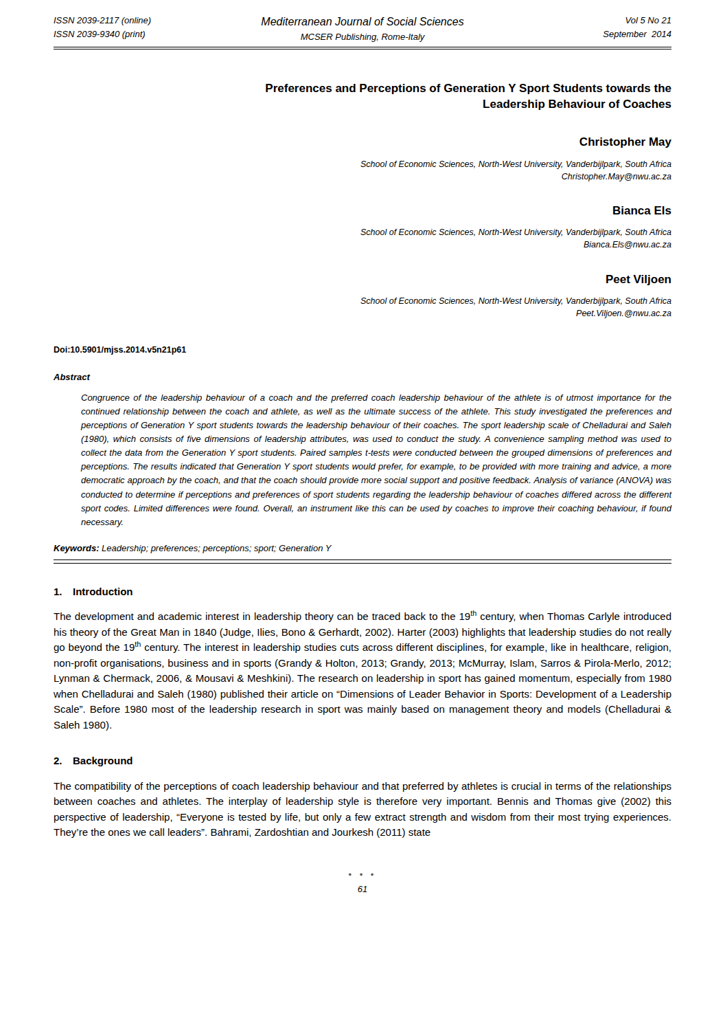| ISSN 2039-2117 (online) ISSN 2039-9340 (print) | Mediterranean Journal of Social Sciences MCSER Publishing, Rome-Italy | Vol 5 No 21 September 2014 |
Preferences and Perceptions of Generation Y Sport Students towards the
Leadership Behaviour of Coaches
Christopher May
School of Economic Sciences, North-West University, Vanderbijlpark, South Africa
Christopher.May@nwu.ac.za
Bianca Els
School of Economic Sciences, North-West University, Vanderbijlpark, South Africa
Bianca.Els@nwu.ac.za
Peet Viljoen
School of Economic Sciences, North-West University, Vanderbijlpark, South Africa
Peet.Viljoen.@nwu.ac.za
Doi:10.5901/mjss.2014.v5n21p61
Abstract
Congruence of the leadership behaviour of a coach and the preferred coach leadership behaviour of the athlete is of utmost importance for the continued relationship between the coach and athlete, as well as the ultimate success of the athlete. This study investigated the preferences and perceptions of Generation Y sport students towards the leadership behaviour of their coaches. The sport leadership scale of Chelladurai and Saleh (1980), which consists of five dimensions of leadership attributes, was used to conduct the study. A convenience sampling method was used to collect the data from the Generation Y sport students. Paired samples t-tests were conducted between the grouped dimensions of preferences and perceptions. The results indicated that Generation Y sport students would prefer, for example, to be provided with more training and advice, a more democratic approach by the coach, and that the coach should provide more social support and positive feedback. Analysis of variance (ANOVA) was conducted to determine if perceptions and preferences of sport students regarding the leadership behaviour of coaches differed across the different sport codes. Limited differences were found. Overall, an instrument like this can be used by coaches to improve their coaching behaviour, if found necessary.
Keywords: Leadership; preferences; perceptions; sport; Generation Y
1. Introduction
The development and academic interest in leadership theory can be traced back to the 19th century, when Thomas Carlyle introduced his theory of the Great Man in 1840 (Judge, Ilies, Bono & Gerhardt, 2002). Harter (2003) highlights that leadership studies do not really go beyond the 19th century. The interest in leadership studies cuts across different disciplines, for example, like in healthcare, religion, non-profit organisations, business and in sports (Grandy & Holton, 2013; Grandy, 2013; McMurray, Islam, Sarros & Pirola-Merlo, 2012; Lynman & Chermack, 2006, & Mousavi & Meshkini). The research on leadership in sport has gained momentum, especially from 1980 when Chelladurai and Saleh (1980) published their article on “Dimensions of Leader Behavior in Sports: Development of a Leadership Scale”. Before 1980 most of the leadership research in sport was mainly based on management theory and models (Chelladurai & Saleh 1980).
2. Background
The compatibility of the perceptions of coach leadership behaviour and that preferred by athletes is crucial in terms of the relationships between coaches and athletes. The interplay of leadership style is therefore very important. Bennis and Thomas give (2002) this perspective of leadership, “Everyone is tested by life, but only a few extract strength and wisdom from their most trying experiences. They’re the ones we call leaders”. Bahrami, Zardoshtian and Jourkesh (2011) state
• • •
61